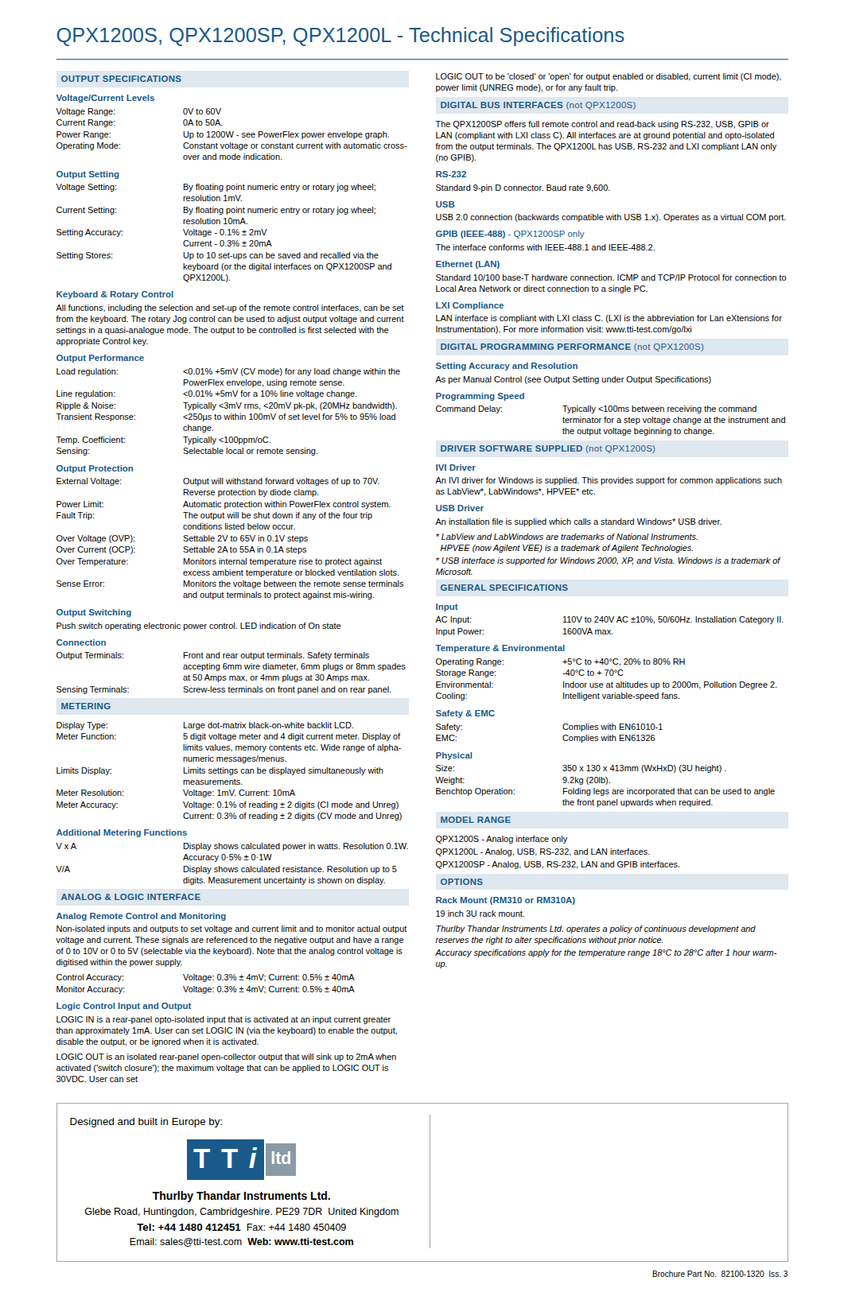QPX1200S, QPX1200SP, QPX1200L - Technical Specifications
OUTPUT SPECIFICATIONS
Voltage/Current Levels
| Voltage Range: | 0V to 60V |
| Current Range: | 0A to 50A. |
| Power Range: | Up to 1200W - see PowerFlex power envelope graph. |
| Operating Mode: | Constant voltage or constant current with automatic cross-over and mode indication. |
Output Setting
| Voltage Setting: | By floating point numeric entry or rotary jog wheel; resolution 1mV. |
| Current Setting: | By floating point numeric entry or rotary jog wheel; resolution 10mA. |
| Setting Accuracy: | Voltage - 0.1% ± 2mV Current - 0.3% ± 20mA |
| Setting Stores: | Up to 10 set-ups can be saved and recalled via the keyboard (or the digital interfaces on QPX1200SP and QPX1200L). |
Keyboard & Rotary Control
All functions, including the selection and set-up of the remote control interfaces, can be set from the keyboard. The rotary Jog control can be used to adjust output voltage and current settings in a quasi-analogue mode. The output to be controlled is first selected with the appropriate Control key.
Output Performance
| Load regulation: | <0.01% +5mV (CV mode) for any load change within the PowerFlex envelope, using remote sense. |
| Line regulation: | <0.01% +5mV for a 10% line voltage change. |
| Ripple & Noise: | Typically <3mV rms, <20mV pk-pk, (20MHz bandwidth). |
| Transient Response: | <250µs to within 100mV of set level for 5% to 95% load change. |
| Temp. Coefficient: | Typically <100ppm/oC. |
| Sensing: | Selectable local or remote sensing. |
Output Protection
| External Voltage: | Output will withstand forward voltages of up to 70V. Reverse protection by diode clamp. |
| Power Limit: | Automatic protection within PowerFlex control system. |
| Fault Trip: | The output will be shut down if any of the four trip conditions listed below occur. |
| Over Voltage (OVP): | Settable 2V to 65V in 0.1V steps |
| Over Current (OCP): | Settable 2A to 55A in 0.1A steps |
| Over Temperature: | Monitors internal temperature rise to protect against excess ambient temperature or blocked ventilation slots. |
| Sense Error: | Monitors the voltage between the remote sense terminals and output terminals to protect against mis-wiring. |
Output Switching
Push switch operating electronic power control. LED indication of On state
Connection
| Output Terminals: | Front and rear output terminals. Safety terminals accepting 6mm wire diameter, 6mm plugs or 8mm spades at 50 Amps max, or 4mm plugs at 30 Amps max. |
| Sensing Terminals: | Screw-less terminals on front panel and on rear panel. |
METERING
| Display Type: | Large dot-matrix black-on-white backlit LCD. |
| Meter Function: | 5 digit voltage meter and 4 digit current meter. Display of limits values, memory contents etc. Wide range of alpha-numeric messages/menus. |
| Limits Display: | Limits settings can be displayed simultaneously with measurements. |
| Meter Resolution: | Voltage: 1mV. Current: 10mA |
| Meter Accuracy: | Voltage: 0.1% of reading ± 2 digits (CI mode and Unreg) Current: 0.3% of reading ± 2 digits (CV mode and Unreg) |
Additional Metering Functions
| V x A | Display shows calculated power in watts. Resolution 0.1W. Accuracy 0·5% ± 0·1W |
| V/A | Display shows calculated resistance. Resolution up to 5 digits. Measurement uncertainty is shown on display. |
ANALOG & LOGIC INTERFACE
Analog Remote Control and Monitoring
Non-isolated inputs and outputs to set voltage and current limit and to monitor actual output voltage and current. These signals are referenced to the negative output and have a range of 0 to 10V or 0 to 5V (selectable via the keyboard). Note that the analog control voltage is digitised within the power supply.
| Control Accuracy: | Voltage: 0.3% ± 4mV; Current: 0.5% ± 40mA |
| Monitor Accuracy: | Voltage: 0.3% ± 4mV; Current: 0.5% ± 40mA |
Logic Control Input and Output
LOGIC IN is a rear-panel opto-isolated input that is activated at an input current greater than approximately 1mA. User can set LOGIC IN (via the keyboard) to enable the output, disable the output, or be ignored when it is activated.
LOGIC OUT is an isolated rear-panel open-collector output that will sink up to 2mA when activated ('switch closure'); the maximum voltage that can be applied to LOGIC OUT is 30VDC. User can set
LOGIC OUT to be 'closed' or 'open' for output enabled or disabled, current limit (CI mode), power limit (UNREG mode), or for any fault trip.
DIGITAL BUS INTERFACES (not QPX1200S)
The QPX1200SP offers full remote control and read-back using RS-232, USB, GPIB or LAN (compliant with LXI class C). All interfaces are at ground potential and opto-isolated from the output terminals. The QPX1200L has USB, RS-232 and LXI compliant LAN only (no GPIB).
RS-232
Standard 9-pin D connector. Baud rate 9,600.
USB
USB 2.0 connection (backwards compatible with USB 1.x). Operates as a virtual COM port.
GPIB (IEEE-488) - QPX1200SP only
The interface conforms with IEEE-488.1 and IEEE-488.2.
Ethernet (LAN)
Standard 10/100 base-T hardware connection. ICMP and TCP/IP Protocol for connection to Local Area Network or direct connection to a single PC.
LXI Compliance
LAN interface is compliant with LXI class C. (LXI is the abbreviation for Lan eXtensions for Instrumentation). For more information visit: www.tti-test.com/go/lxi
DIGITAL PROGRAMMING PERFORMANCE (not QPX1200S)
Setting Accuracy and Resolution
As per Manual Control (see Output Setting under Output Specifications)
Programming Speed
| Command Delay: | Typically <100ms between receiving the command terminator for a step voltage change at the instrument and the output voltage beginning to change. |
DRIVER SOFTWARE SUPPLIED (not QPX1200S)
IVI Driver
An IVI driver for Windows is supplied. This provides support for common applications such as LabView*, LabWindows*, HPVEE* etc.
USB Driver
An installation file is supplied which calls a standard Windows* USB driver.
* LabView and LabWindows are trademarks of National Instruments.
HPVEE (now Agilent VEE) is a trademark of Agilent Technologies.
* USB interface is supported for Windows 2000, XP, and Vista. Windows is a trademark of Microsoft.
GENERAL SPECIFICATIONS
Input
| AC Input: | 110V to 240V AC ±10%, 50/60Hz. Installation Category II. |
| Input Power: | 1600VA max. |
Temperature & Environmental
| Operating Range: | +5°C to +40°C, 20% to 80% RH |
| Storage Range: | -40°C to + 70°C |
| Environmental: | Indoor use at altitudes up to 2000m, Pollution Degree 2. |
| Cooling: | Intelligent variable-speed fans. |
Safety & EMC
| Safety: | Complies with EN61010-1 |
| EMC: | Complies with EN61326 |
Physical
| Size: | 350 x 130 x 413mm (WxHxD) (3U height) . |
| Weight: | 9.2kg (20lb). |
| Benchtop Operation: | Folding legs are incorporated that can be used to angle the front panel upwards when required. |
MODEL RANGE
QPX1200S - Analog interface only
QPX1200L - Analog, USB, RS-232, and LAN interfaces.
QPX1200SP - Analog, USB, RS-232, LAN and GPIB interfaces.
OPTIONS
Rack Mount (RM310 or RM310A)
19 inch 3U rack mount.
Thurlby Thandar Instruments Ltd. operates a policy of continuous development and reserves the right to alter specifications without prior notice.
Accuracy specifications apply for the temperature range 18°C to 28°C after 1 hour warm-up.
Designed and built in Europe by:
T T i ltd
Thurlby Thandar Instruments Ltd.
Glebe Road, Huntingdon, Cambridgeshire. PE29 7DR United Kingdom
Tel: +44 1480 412451 Fax: +44 1480 450409
Email: sales@tti-test.com Web: www.tti-test.com
Brochure Part No. 82100-1320 Iss. 3